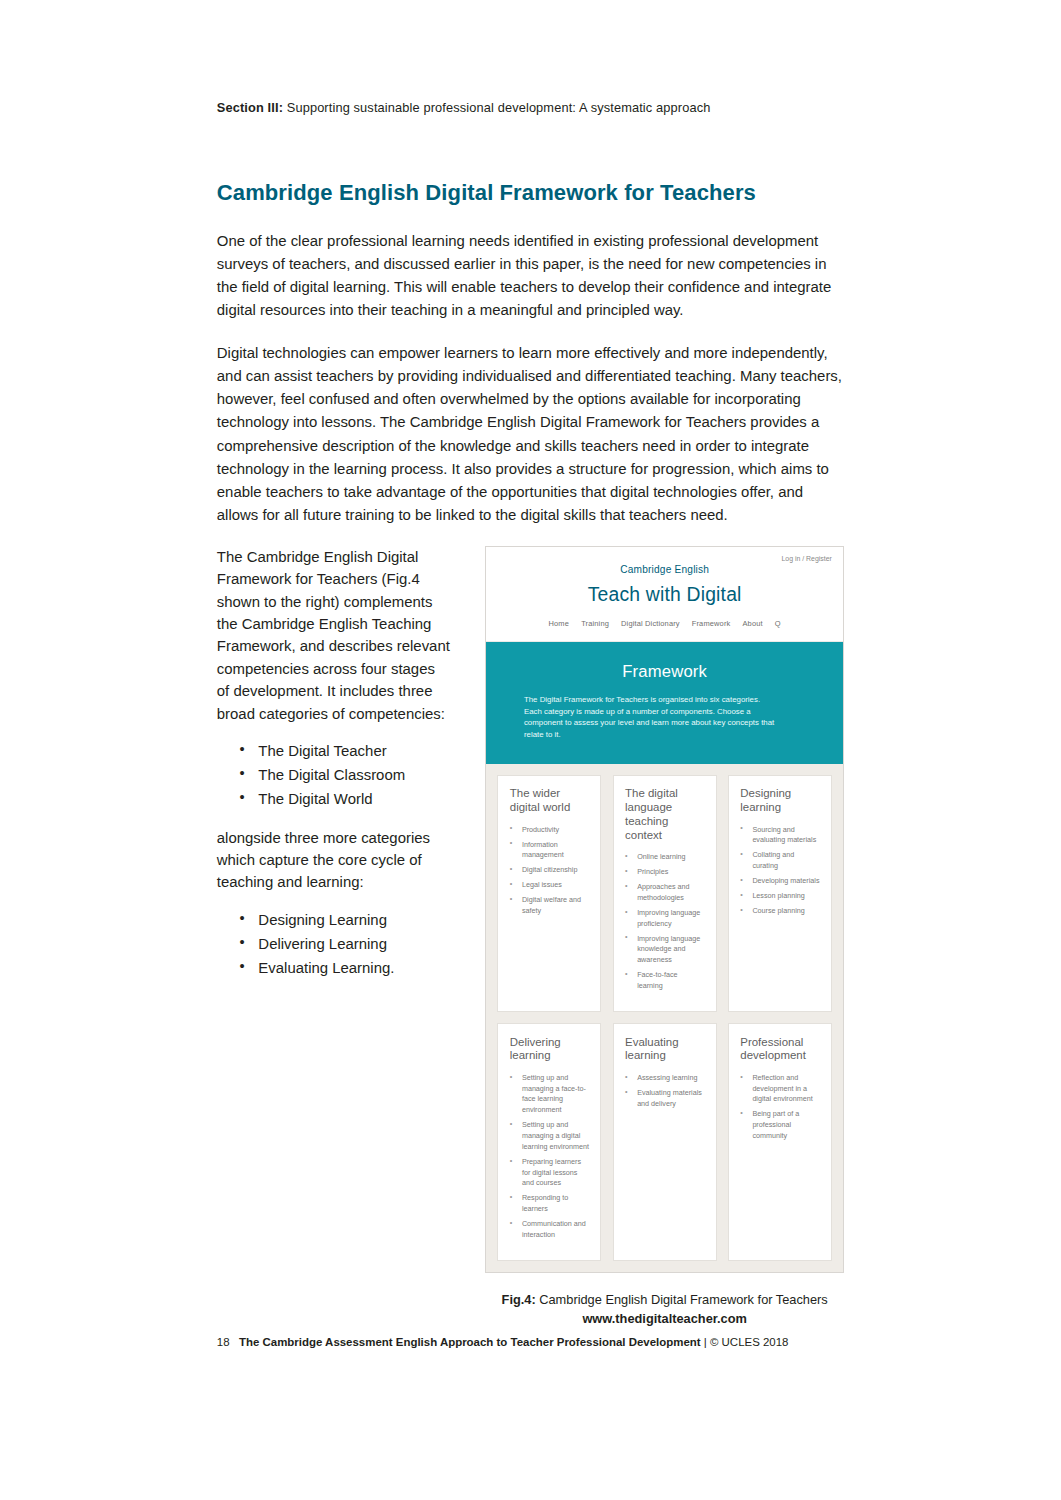Section III: Supporting sustainable professional development: A systematic approach
Cambridge English Digital Framework for Teachers
One of the clear professional learning needs identified in existing professional development surveys of teachers, and discussed earlier in this paper, is the need for new competencies in the field of digital learning. This will enable teachers to develop their confidence and integrate digital resources into their teaching in a meaningful and principled way.
Digital technologies can empower learners to learn more effectively and more independently, and can assist teachers by providing individualised and differentiated teaching. Many teachers, however, feel confused and often overwhelmed by the options available for incorporating technology into lessons. The Cambridge English Digital Framework for Teachers provides a comprehensive description of the knowledge and skills teachers need in order to integrate technology in the learning process. It also provides a structure for progression, which aims to enable teachers to take advantage of the opportunities that digital technologies offer, and allows for all future training to be linked to the digital skills that teachers need.
The Cambridge English Digital Framework for Teachers (Fig.4 shown to the right) complements the Cambridge English Teaching Framework, and describes relevant competencies across four stages of development. It includes three broad categories of competencies:
The Digital Teacher
The Digital Classroom
The Digital World
alongside three more categories which capture the core cycle of teaching and learning:
Designing Learning
Delivering Learning
Evaluating Learning.
Log in / Register
Cambridge English
Teach with Digital
Home Training Digital Dictionary Framework About Q
Framework
The Digital Framework for Teachers is organised into six categories.
Each category is made up of a number of components. Choose a
component to assess your level and learn more about key concepts that
relate to it.
The wider digital world
Productivity
Information management
Digital citizenship
Legal issues
Digital welfare and safety
The digital language teaching context
Online learning
Principles
Approaches and methodologies
Improving language proficiency
Improving language knowledge and awareness
Face-to-face learning
Designing learning
Sourcing and evaluating materials
Collating and curating
Developing materials
Lesson planning
Course planning
Delivering learning
Setting up and managing a face-to-face learning environment
Setting up and managing a digital learning environment
Preparing learners for digital lessons and courses
Responding to learners
Communication and interaction
Evaluating learning
Assessing learning
Evaluating materials and delivery
Professional development
Reflection and development in a digital environment
Being part of a professional community
Fig.4: Cambridge English Digital Framework for Teachers www.thedigitalteacher.com
18 The Cambridge Assessment English Approach to Teacher Professional Development | © UCLES 2018